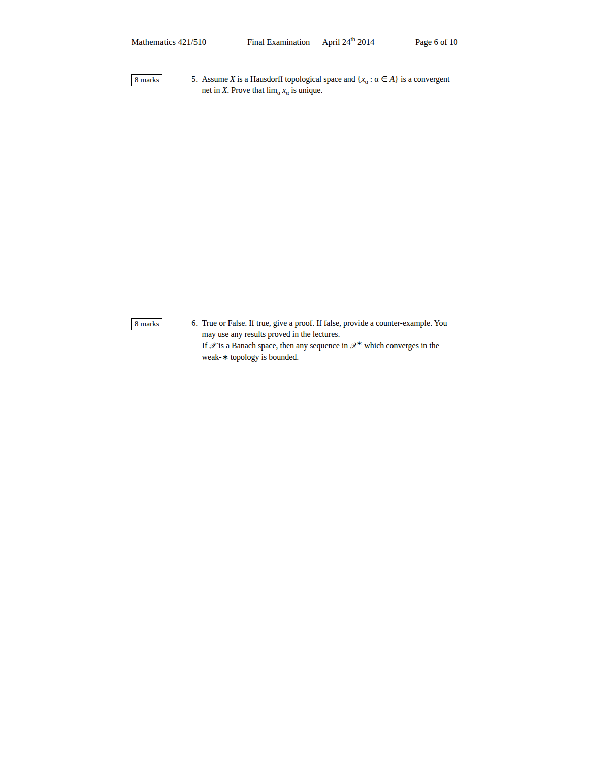Mathematics 421/510
Final Examination — April 24th 2014
Page 6 of 10
8 marks
5.
Assume X is a Hausdorff topological space and {xα : α ∈ A} is a convergent net in X. Prove that limα xα is unique.
8 marks
6.
True or False. If true, give a proof. If false, provide a counter-example. You may use any results proved in the lectures.
If 𝒳 is a Banach space, then any sequence in 𝒳∗ which converges in the weak-∗ topology is bounded.